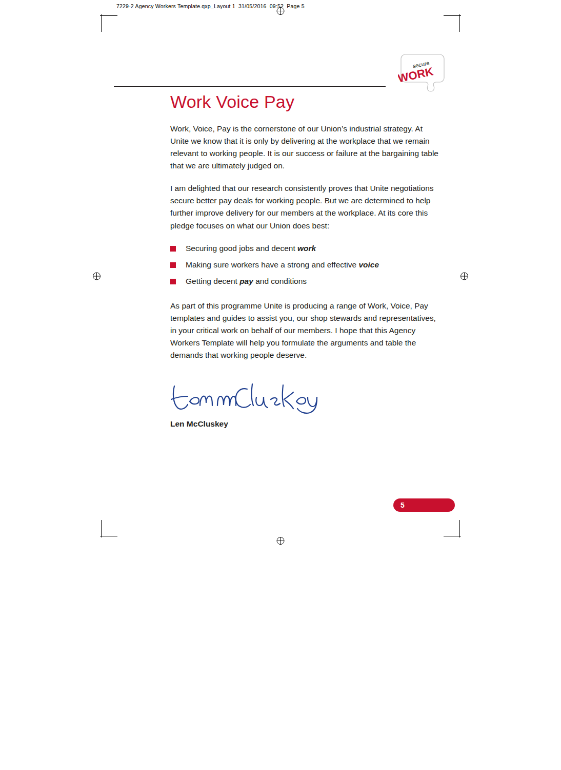7229-2 Agency Workers Template.qxp_Layout 1 31/05/2016 09:52 Page 5
secure WORK
Work Voice Pay
Work, Voice, Pay is the cornerstone of our Union’s industrial strategy. At Unite we know that it is only by delivering at the workplace that we remain relevant to working people. It is our success or failure at the bargaining table that we are ultimately judged on.
I am delighted that our research consistently proves that Unite negotiations secure better pay deals for working people. But we are determined to help further improve delivery for our members at the workplace. At its core this pledge focuses on what our Union does best:
Securing good jobs and decent work
Making sure workers have a strong and effective voice
Getting decent pay and conditions
As part of this programme Unite is producing a range of Work, Voice, Pay templates and guides to assist you, our shop stewards and representatives, in your critical work on behalf of our members. I hope that this Agency Workers Template will help you formulate the arguments and table the demands that working people deserve.
Len McCluskey
5